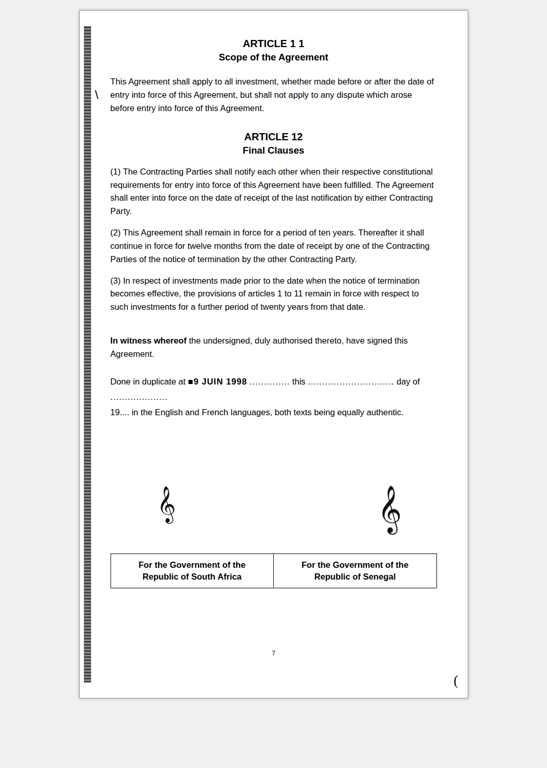\
ARTICLE 1 1Scope of the Agreement
This Agreement shall apply to all investment, whether made before or after the date of entry into force of this Agreement, but shall not apply to any dispute which arose before entry into force of this Agreement.
ARTICLE 12Final Clauses
(1) The Contracting Parties shall notify each other when their respective constitutional requirements for entry into force of this Agreement have been fulfilled. The Agreement shall enter into force on the date of receipt of the last notification by either Contracting Party.
(2) This Agreement shall remain in force for a period of ten years. Thereafter it shall continue in force for twelve months from the date of receipt by one of the Contracting Parties of the notice of termination by the other Contracting Party.
(3) In respect of investments made prior to the date when the notice of termination becomes effective, the provisions of articles 1 to 11 remain in force with respect to such investments for a further period of twenty years from that date.
In witness whereof the undersigned, duly authorised thereto, have signed this Agreement.
Done in duplicate at ■9 JUIN 1998 .............. this .............................. day of ....................
19.... in the English and French languages, both texts being equally authentic.
𝄞
𝄞
| For the Government of the Republic of South Africa | For the Government of the Republic of Senegal |
7
(